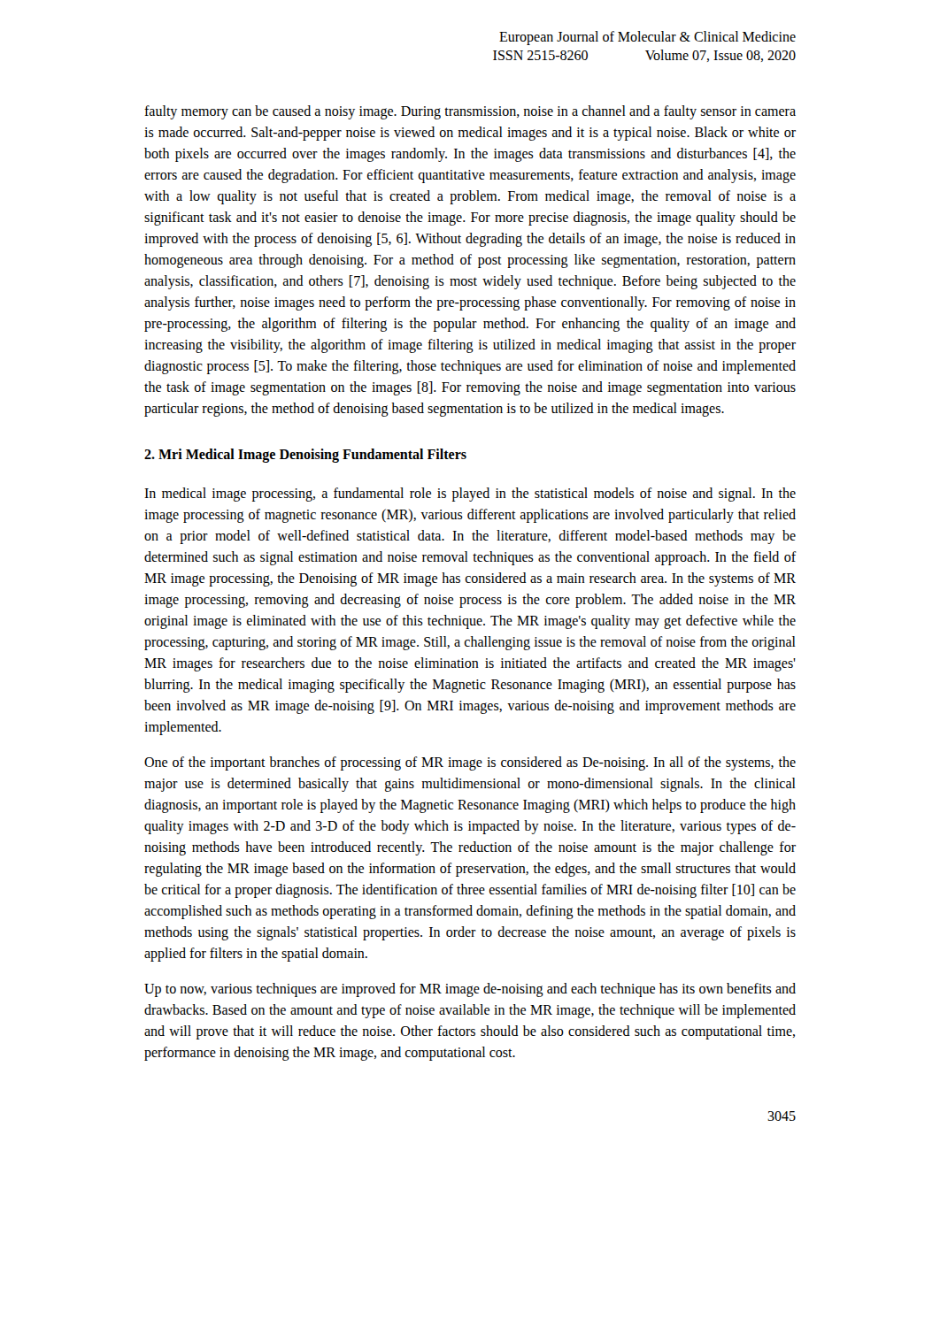European Journal of Molecular & Clinical Medicine ISSN 2515-8260 Volume 07, Issue 08, 2020
faulty memory can be caused a noisy image. During transmission, noise in a channel and a faulty sensor in camera is made occurred. Salt-and-pepper noise is viewed on medical images and it is a typical noise. Black or white or both pixels are occurred over the images randomly. In the images data transmissions and disturbances [4], the errors are caused the degradation. For efficient quantitative measurements, feature extraction and analysis, image with a low quality is not useful that is created a problem. From medical image, the removal of noise is a significant task and it's not easier to denoise the image. For more precise diagnosis, the image quality should be improved with the process of denoising [5, 6]. Without degrading the details of an image, the noise is reduced in homogeneous area through denoising. For a method of post processing like segmentation, restoration, pattern analysis, classification, and others [7], denoising is most widely used technique. Before being subjected to the analysis further, noise images need to perform the pre-processing phase conventionally. For removing of noise in pre-processing, the algorithm of filtering is the popular method. For enhancing the quality of an image and increasing the visibility, the algorithm of image filtering is utilized in medical imaging that assist in the proper diagnostic process [5]. To make the filtering, those techniques are used for elimination of noise and implemented the task of image segmentation on the images [8]. For removing the noise and image segmentation into various particular regions, the method of denoising based segmentation is to be utilized in the medical images.
2. Mri Medical Image Denoising Fundamental Filters
In medical image processing, a fundamental role is played in the statistical models of noise and signal. In the image processing of magnetic resonance (MR), various different applications are involved particularly that relied on a prior model of well-defined statistical data. In the literature, different model-based methods may be determined such as signal estimation and noise removal techniques as the conventional approach. In the field of MR image processing, the Denoising of MR image has considered as a main research area. In the systems of MR image processing, removing and decreasing of noise process is the core problem. The added noise in the MR original image is eliminated with the use of this technique. The MR image's quality may get defective while the processing, capturing, and storing of MR image. Still, a challenging issue is the removal of noise from the original MR images for researchers due to the noise elimination is initiated the artifacts and created the MR images' blurring. In the medical imaging specifically the Magnetic Resonance Imaging (MRI), an essential purpose has been involved as MR image de-noising [9]. On MRI images, various de-noising and improvement methods are implemented.
One of the important branches of processing of MR image is considered as De-noising. In all of the systems, the major use is determined basically that gains multidimensional or mono-dimensional signals. In the clinical diagnosis, an important role is played by the Magnetic Resonance Imaging (MRI) which helps to produce the high quality images with 2-D and 3-D of the body which is impacted by noise. In the literature, various types of de-noising methods have been introduced recently. The reduction of the noise amount is the major challenge for regulating the MR image based on the information of preservation, the edges, and the small structures that would be critical for a proper diagnosis. The identification of three essential families of MRI de-noising filter [10] can be accomplished such as methods operating in a transformed domain, defining the methods in the spatial domain, and methods using the signals' statistical properties. In order to decrease the noise amount, an average of pixels is applied for filters in the spatial domain.
Up to now, various techniques are improved for MR image de-noising and each technique has its own benefits and drawbacks. Based on the amount and type of noise available in the MR image, the technique will be implemented and will prove that it will reduce the noise. Other factors should be also considered such as computational time, performance in denoising the MR image, and computational cost.
3045